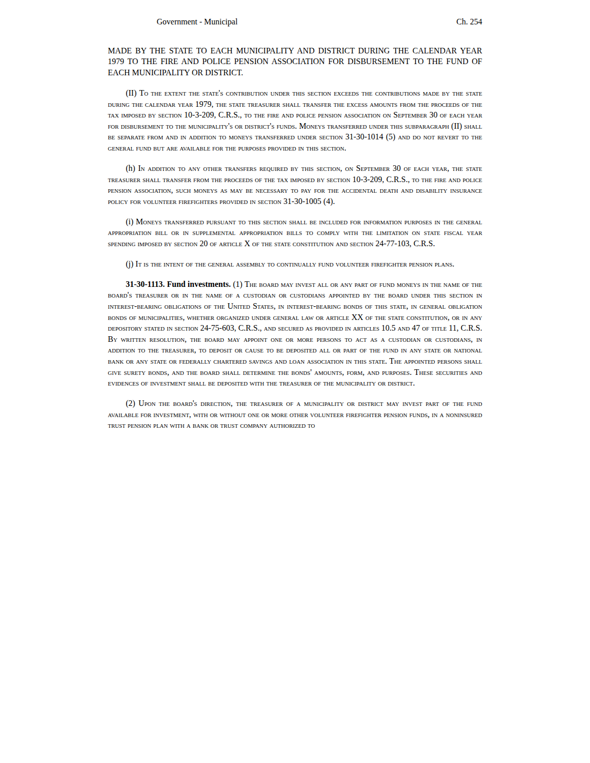Government - Municipal Ch. 254
MADE BY THE STATE TO EACH MUNICIPALITY AND DISTRICT DURING THE CALENDAR YEAR 1979 TO THE FIRE AND POLICE PENSION ASSOCIATION FOR DISBURSEMENT TO THE FUND OF EACH MUNICIPALITY OR DISTRICT.
(II) To the extent the state's contribution under this section exceeds the contributions made by the state during the calendar year 1979, the state treasurer shall transfer the excess amounts from the proceeds of the tax imposed by section 10-3-209, C.R.S., to the fire and police pension association on September 30 of each year for disbursement to the municipality's or district's funds. Moneys transferred under this subparagraph (II) shall be separate from and in addition to moneys transferred under section 31-30-1014 (5) and do not revert to the general fund but are available for the purposes provided in this section.
(h) In addition to any other transfers required by this section, on September 30 of each year, the state treasurer shall transfer from the proceeds of the tax imposed by section 10-3-209, C.R.S., to the fire and police pension association, such moneys as may be necessary to pay for the accidental death and disability insurance policy for volunteer firefighters provided in section 31-30-1005 (4).
(i) Moneys transferred pursuant to this section shall be included for information purposes in the general appropriation bill or in supplemental appropriation bills to comply with the limitation on state fiscal year spending imposed by section 20 of article X of the state constitution and section 24-77-103, C.R.S.
(j) It is the intent of the general assembly to continually fund volunteer firefighter pension plans.
31-30-1113. Fund investments. (1) The board may invest all or any part of fund moneys in the name of the board's treasurer or in the name of a custodian or custodians appointed by the board under this section in interest-bearing obligations of the United States, in interest-bearing bonds of this state, in general obligation bonds of municipalities, whether organized under general law or article XX of the state constitution, or in any depository stated in section 24-75-603, C.R.S., and secured as provided in articles 10.5 and 47 of title 11, C.R.S. By written resolution, the board may appoint one or more persons to act as a custodian or custodians, in addition to the treasurer, to deposit or cause to be deposited all or part of the fund in any state or national bank or any state or federally chartered savings and loan association in this state. The appointed persons shall give surety bonds, and the board shall determine the bonds' amounts, form, and purposes. These securities and evidences of investment shall be deposited with the treasurer of the municipality or district.
(2) Upon the board's direction, the treasurer of a municipality or district may invest part of the fund available for investment, with or without one or more other volunteer firefighter pension funds, in a noninsured trust pension plan with a bank or trust company authorized to